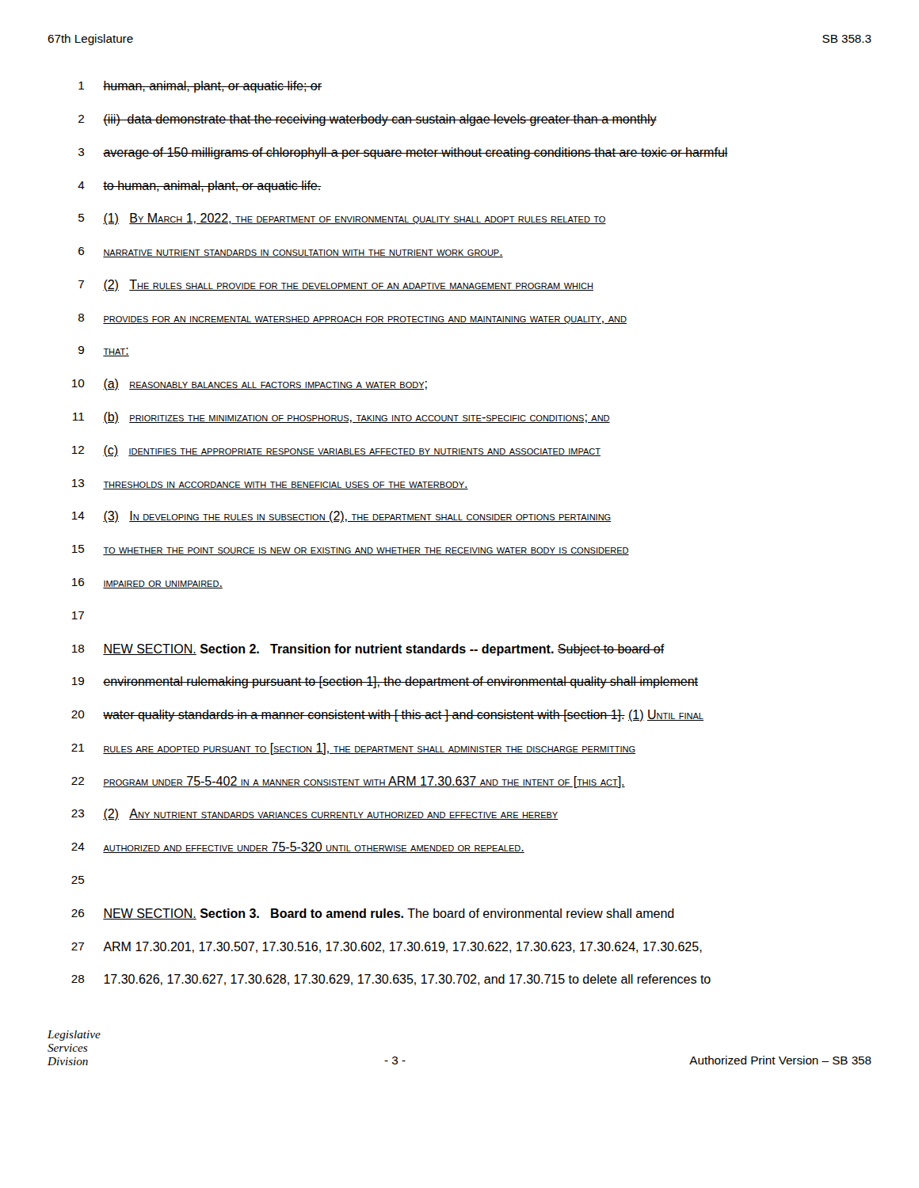67th Legislature
SB 358.3
| 1 | human, animal, plant, or aquatic life; or |
| 2 | (iii) data demonstrate that the receiving waterbody can sustain algae levels greater than a monthly |
| 3 | average of 150 milligrams of chlorophyll-a per square meter without creating conditions that are toxic or harmful |
| 4 | to human, animal, plant, or aquatic life. |
| 5 | (1) By March 1, 2022, the department of environmental quality shall adopt rules related to |
| 6 | narrative nutrient standards in consultation with the nutrient work group . |
| 7 | (2) The rules shall provide for the development of an adaptive management program which |
| 8 | provides for an incremental watershed approach for protecting and maintaining water quality, and |
| 9 | that: |
| 10 | (a) reasonably balances all factors impacting a water body; |
| 11 | (b) prioritizes the minimization of phosphorus, taking into account site-specific conditions; and |
| 12 | (c) identifies the appropriate response variables affected by nutrients and associated impact |
| 13 | thresholds in accordance with the beneficial uses of the waterbody. |
| 14 | (3) In developing the rules in subsection (2), the department shall consider options pertaining |
| 15 | to whether the point source is new or existing and whether the receiving water body is considered |
| 16 | impaired or unimpaired. |
| 17 | |
| 18 | NEW SECTION. Section 2. Transition for nutrient standards -- department. Subject to board of |
| 19 | environmental rulemaking pursuant to [section 1], the department of environmental quality shall implement |
| 20 | water quality standards in a manner consistent with [ this act ] and consistent with [section 1]. (1) Until final |
| 21 | rules are adopted pursuant to [section 1], the department shall administer the discharge permitting |
| 22 | program under 75-5-402 in a manner consistent with ARM 17.30.637 and the intent of [this act]. |
| 23 | (2) Any nutrient standards variances currently authorized and effective are hereby |
| 24 | authorized and effective under 75-5-320 until otherwise amended or repealed. |
| 25 | |
| 26 | NEW SECTION. Section 3. Board to amend rules. The board of environmental review shall amend |
| 27 | ARM 17.30.201, 17.30.507, 17.30.516, 17.30.602, 17.30.619, 17.30.622, 17.30.623, 17.30.624, 17.30.625, |
| 28 | 17.30.626, 17.30.627, 17.30.628, 17.30.629, 17.30.635, 17.30.702, and 17.30.715 to delete all references to |
Legislative Services Division
- 3 -
Authorized Print Version – SB 358